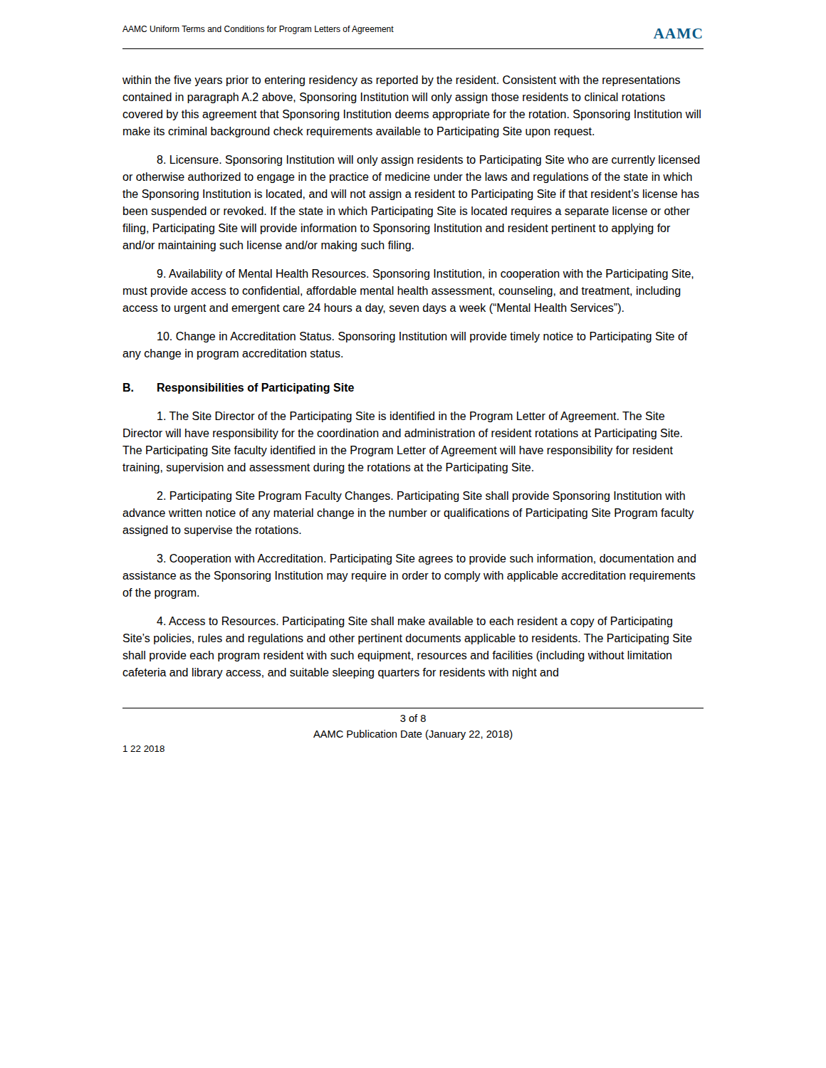AAMC Uniform Terms and Conditions for Program Letters of Agreement
AAMC
within the five years prior to entering residency as reported by the resident. Consistent with the representations contained in paragraph A.2 above, Sponsoring Institution will only assign those residents to clinical rotations covered by this agreement that Sponsoring Institution deems appropriate for the rotation. Sponsoring Institution will make its criminal background check requirements available to Participating Site upon request.
8. Licensure. Sponsoring Institution will only assign residents to Participating Site who are currently licensed or otherwise authorized to engage in the practice of medicine under the laws and regulations of the state in which the Sponsoring Institution is located, and will not assign a resident to Participating Site if that resident’s license has been suspended or revoked. If the state in which Participating Site is located requires a separate license or other filing, Participating Site will provide information to Sponsoring Institution and resident pertinent to applying for and/or maintaining such license and/or making such filing.
9. Availability of Mental Health Resources. Sponsoring Institution, in cooperation with the Participating Site, must provide access to confidential, affordable mental health assessment, counseling, and treatment, including access to urgent and emergent care 24 hours a day, seven days a week (“Mental Health Services”).
10. Change in Accreditation Status. Sponsoring Institution will provide timely notice to Participating Site of any change in program accreditation status.
B. Responsibilities of Participating Site
1. The Site Director of the Participating Site is identified in the Program Letter of Agreement. The Site Director will have responsibility for the coordination and administration of resident rotations at Participating Site. The Participating Site faculty identified in the Program Letter of Agreement will have responsibility for resident training, supervision and assessment during the rotations at the Participating Site.
2. Participating Site Program Faculty Changes. Participating Site shall provide Sponsoring Institution with advance written notice of any material change in the number or qualifications of Participating Site Program faculty assigned to supervise the rotations.
3. Cooperation with Accreditation. Participating Site agrees to provide such information, documentation and assistance as the Sponsoring Institution may require in order to comply with applicable accreditation requirements of the program.
4. Access to Resources. Participating Site shall make available to each resident a copy of Participating Site’s policies, rules and regulations and other pertinent documents applicable to residents. The Participating Site shall provide each program resident with such equipment, resources and facilities (including without limitation cafeteria and library access, and suitable sleeping quarters for residents with night and
3 of 8
AAMC Publication Date (January 22, 2018)
1 22 2018